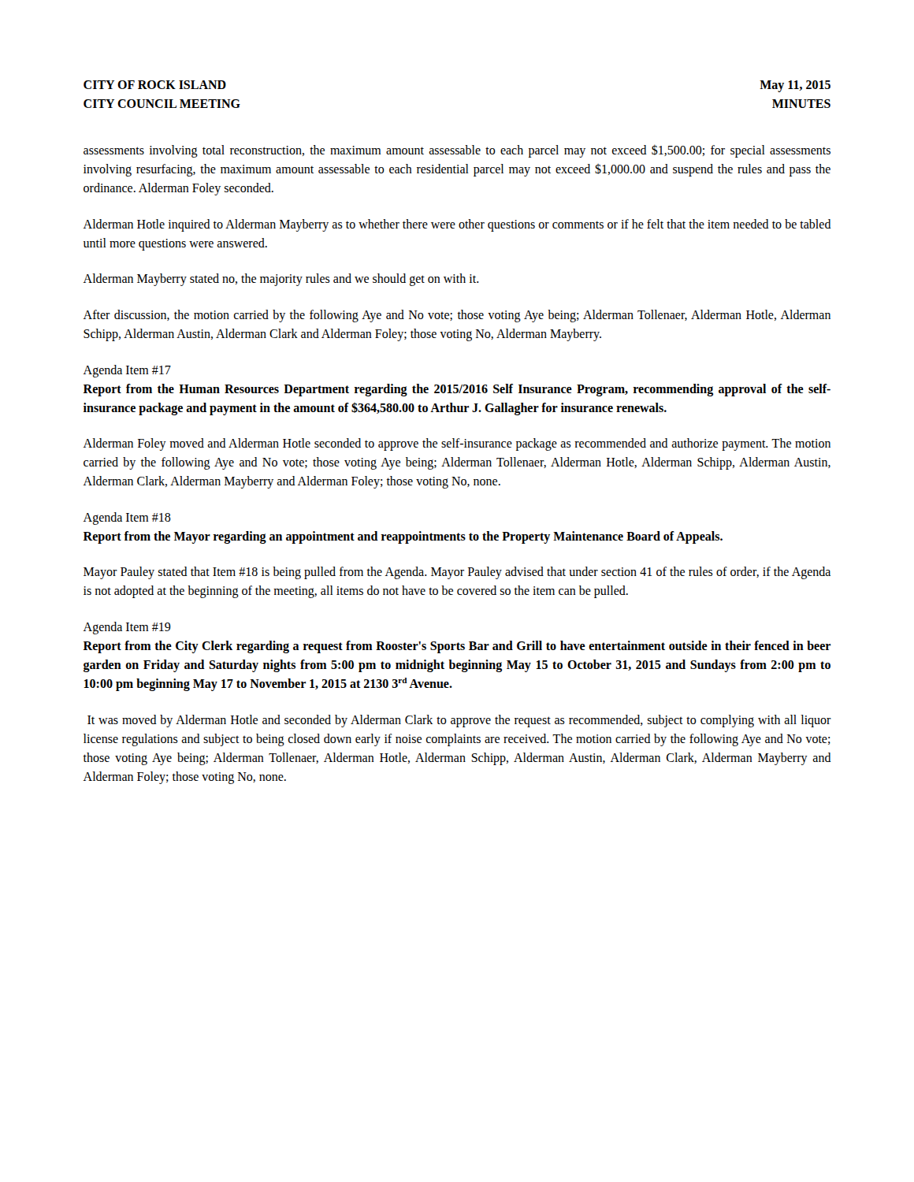CITY OF ROCK ISLAND
CITY COUNCIL MEETING
May 11, 2015
MINUTES
assessments involving total reconstruction, the maximum amount assessable to each parcel may not exceed $1,500.00; for special assessments involving resurfacing, the maximum amount assessable to each residential parcel may not exceed $1,000.00 and suspend the rules and pass the ordinance. Alderman Foley seconded.
Alderman Hotle inquired to Alderman Mayberry as to whether there were other questions or comments or if he felt that the item needed to be tabled until more questions were answered.
Alderman Mayberry stated no, the majority rules and we should get on with it.
After discussion, the motion carried by the following Aye and No vote; those voting Aye being; Alderman Tollenaer, Alderman Hotle, Alderman Schipp, Alderman Austin, Alderman Clark and Alderman Foley; those voting No, Alderman Mayberry.
Agenda Item #17
Report from the Human Resources Department regarding the 2015/2016 Self Insurance Program, recommending approval of the self-insurance package and payment in the amount of $364,580.00 to Arthur J. Gallagher for insurance renewals.
Alderman Foley moved and Alderman Hotle seconded to approve the self-insurance package as recommended and authorize payment. The motion carried by the following Aye and No vote; those voting Aye being; Alderman Tollenaer, Alderman Hotle, Alderman Schipp, Alderman Austin, Alderman Clark, Alderman Mayberry and Alderman Foley; those voting No, none.
Agenda Item #18
Report from the Mayor regarding an appointment and reappointments to the Property Maintenance Board of Appeals.
Mayor Pauley stated that Item #18 is being pulled from the Agenda. Mayor Pauley advised that under section 41 of the rules of order, if the Agenda is not adopted at the beginning of the meeting, all items do not have to be covered so the item can be pulled.
Agenda Item #19
Report from the City Clerk regarding a request from Rooster's Sports Bar and Grill to have entertainment outside in their fenced in beer garden on Friday and Saturday nights from 5:00 pm to midnight beginning May 15 to October 31, 2015 and Sundays from 2:00 pm to 10:00 pm beginning May 17 to November 1, 2015 at 2130 3rd Avenue.
It was moved by Alderman Hotle and seconded by Alderman Clark to approve the request as recommended, subject to complying with all liquor license regulations and subject to being closed down early if noise complaints are received. The motion carried by the following Aye and No vote; those voting Aye being; Alderman Tollenaer, Alderman Hotle, Alderman Schipp, Alderman Austin, Alderman Clark, Alderman Mayberry and Alderman Foley; those voting No, none.